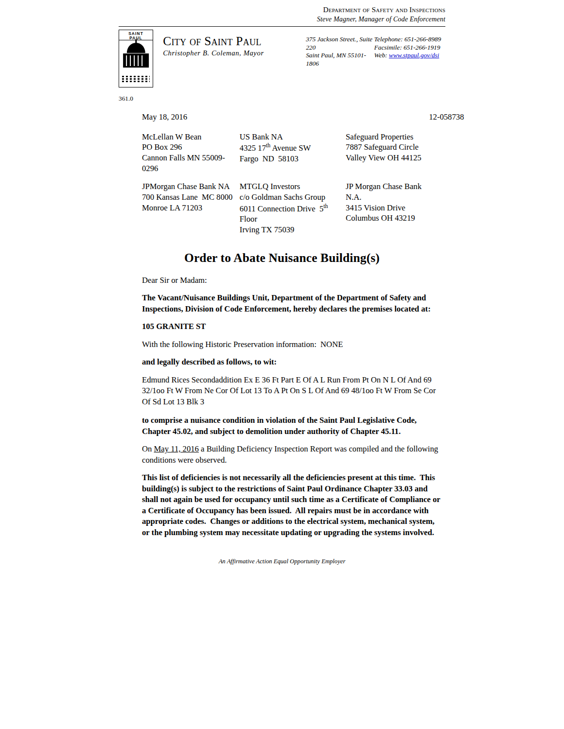Department of Safety and Inspections
Steve Magner, Manager of Code Enforcement
SAINT
PAUL
City of Saint Paul
Christopher B. Coleman, Mayor
375 Jackson Street., Suite 220
Saint Paul, MN 55101-1806
Telephone: 651-266-8989
Facsimile: 651-266-1919
Web: www.stpaul.gov/dsi
361.0
May 18, 2016
12-058738
| McLellan W Bean PO Box 296 Cannon Falls MN 55009-0296 | US Bank NA 4325 17 th Avenue SW Fargo ND 58103 | Safeguard Properties 7887 Safeguard Circle Valley View OH 44125 |
| JPMorgan Chase Bank NA 700 Kansas Lane MC 8000 Monroe LA 71203 | MTGLQ Investors c/o Goldman Sachs Group 6011 Connection Drive 5 th Floor Irving TX 75039 | JP Morgan Chase Bank N.A. 3415 Vision Drive Columbus OH 43219 |
Order to Abate Nuisance Building(s)
Dear Sir or Madam:
The Vacant/Nuisance Buildings Unit, Department of the Department of Safety and Inspections, Division of Code Enforcement, hereby declares the premises located at:
105 GRANITE ST
With the following Historic Preservation information: NONE
and legally described as follows, to wit:
Edmund Rices Secondaddition Ex E 36 Ft Part E Of A L Run From Pt On N L Of And 69 32/1oo Ft W From Ne Cor Of Lot 13 To A Pt On S L Of And 69 48/1oo Ft W From Se Cor Of Sd Lot 13 Blk 3
to comprise a nuisance condition in violation of the Saint Paul Legislative Code, Chapter 45.02, and subject to demolition under authority of Chapter 45.11.
On May 11, 2016 a Building Deficiency Inspection Report was compiled and the following conditions were observed.
This list of deficiencies is not necessarily all the deficiencies present at this time. This building(s) is subject to the restrictions of Saint Paul Ordinance Chapter 33.03 and shall not again be used for occupancy until such time as a Certificate of Compliance or a Certificate of Occupancy has been issued. All repairs must be in accordance with appropriate codes. Changes or additions to the electrical system, mechanical system, or the plumbing system may necessitate updating or upgrading the systems involved.
An Affirmative Action Equal Opportunity Employer